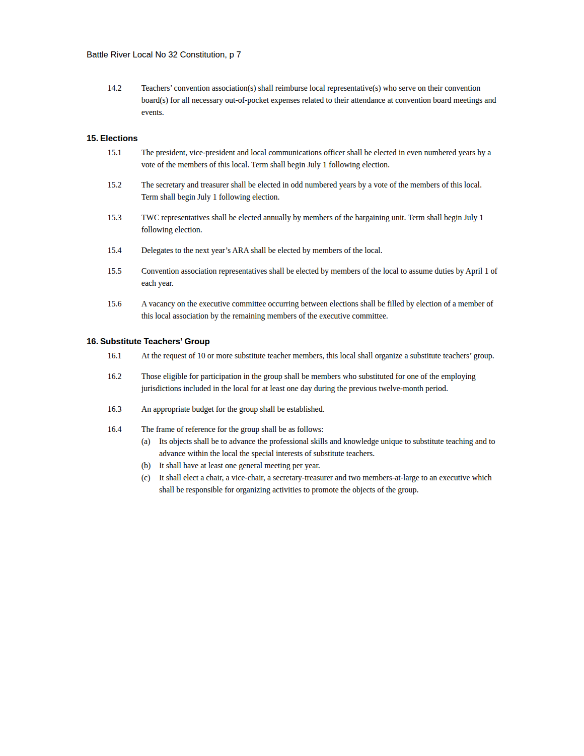Battle River Local No 32 Constitution, p 7
14.2
Teachers’ convention association(s) shall reimburse local representative(s) who serve on their convention board(s) for all necessary out-of-pocket expenses related to their attendance at convention board meetings and events.
15. Elections
15.1
The president, vice-president and local communications officer shall be elected in even numbered years by a vote of the members of this local. Term shall begin July 1 following election.
15.2
The secretary and treasurer shall be elected in odd numbered years by a vote of the members of this local. Term shall begin July 1 following election.
15.3
TWC representatives shall be elected annually by members of the bargaining unit. Term shall begin July 1 following election.
15.4
Delegates to the next year’s ARA shall be elected by members of the local.
15.5
Convention association representatives shall be elected by members of the local to assume duties by April 1 of each year.
15.6
A vacancy on the executive committee occurring between elections shall be filled by election of a member of this local association by the remaining members of the executive committee.
16. Substitute Teachers’ Group
16.1
At the request of 10 or more substitute teacher members, this local shall organize a substitute teachers’ group.
16.2
Those eligible for participation in the group shall be members who substituted for one of the employing jurisdictions included in the local for at least one day during the previous twelve-month period.
16.3
An appropriate budget for the group shall be established.
16.4
The frame of reference for the group shall be as follows:
(a)
Its objects shall be to advance the professional skills and knowledge unique to substitute teaching and to advance within the local the special interests of substitute teachers.
(b)
It shall have at least one general meeting per year.
(c)
It shall elect a chair, a vice-chair, a secretary-treasurer and two members-at-large to an executive which shall be responsible for organizing activities to promote the objects of the group.